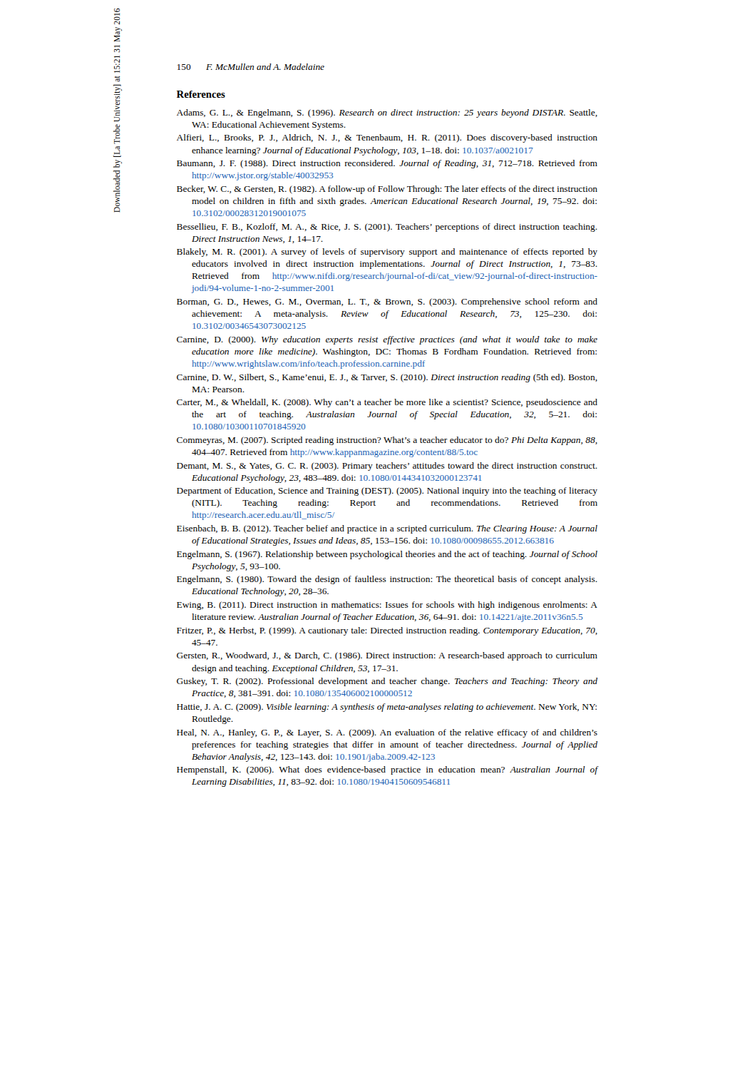Downloaded by [La Trobe University] at 15:21 31 May 2016
150 F. McMullen and A. Madelaine
References
Adams, G. L., & Engelmann, S. (1996). Research on direct instruction: 25 years beyond DISTAR. Seattle, WA: Educational Achievement Systems.
Alfieri, L., Brooks, P. J., Aldrich, N. J., & Tenenbaum, H. R. (2011). Does discovery-based instruction enhance learning? Journal of Educational Psychology, 103, 1–18. doi: 10.1037/a0021017
Baumann, J. F. (1988). Direct instruction reconsidered. Journal of Reading, 31, 712–718. Retrieved from http://www.jstor.org/stable/40032953
Becker, W. C., & Gersten, R. (1982). A follow-up of Follow Through: The later effects of the direct instruction model on children in fifth and sixth grades. American Educational Research Journal, 19, 75–92. doi: 10.3102/00028312019001075
Bessellieu, F. B., Kozloff, M. A., & Rice, J. S. (2001). Teachers’ perceptions of direct instruction teaching. Direct Instruction News, 1, 14–17.
Blakely, M. R. (2001). A survey of levels of supervisory support and maintenance of effects reported by educators involved in direct instruction implementations. Journal of Direct Instruction, 1, 73–83. Retrieved from http://www.nifdi.org/research/journal-of-di/cat_view/92-journal-of-direct-instruction-jodi/94-volume-1-no-2-summer-2001
Borman, G. D., Hewes, G. M., Overman, L. T., & Brown, S. (2003). Comprehensive school reform and achievement: A meta-analysis. Review of Educational Research, 73, 125–230. doi: 10.3102/00346543073002125
Carnine, D. (2000). Why education experts resist effective practices (and what it would take to make education more like medicine). Washington, DC: Thomas B Fordham Foundation. Retrieved from: http://www.wrightslaw.com/info/teach.profession.carnine.pdf
Carnine, D. W., Silbert, S., Kame’enui, E. J., & Tarver, S. (2010). Direct instruction reading (5th ed). Boston, MA: Pearson.
Carter, M., & Wheldall, K. (2008). Why can’t a teacher be more like a scientist? Science, pseudoscience and the art of teaching. Australasian Journal of Special Education, 32, 5–21. doi: 10.1080/10300110701845920
Commeyras, M. (2007). Scripted reading instruction? What’s a teacher educator to do? Phi Delta Kappan, 88, 404–407. Retrieved from http://www.kappanmagazine.org/content/88/5.toc
Demant, M. S., & Yates, G. C. R. (2003). Primary teachers’ attitudes toward the direct instruction construct. Educational Psychology, 23, 483–489. doi: 10.1080/0144341032000123741
Department of Education, Science and Training (DEST). (2005). National inquiry into the teaching of literacy (NITL). Teaching reading: Report and recommendations. Retrieved from http://research.acer.edu.au/tll_misc/5/
Eisenbach, B. B. (2012). Teacher belief and practice in a scripted curriculum. The Clearing House: A Journal of Educational Strategies, Issues and Ideas, 85, 153–156. doi: 10.1080/00098655.2012.663816
Engelmann, S. (1967). Relationship between psychological theories and the act of teaching. Journal of School Psychology, 5, 93–100.
Engelmann, S. (1980). Toward the design of faultless instruction: The theoretical basis of concept analysis. Educational Technology, 20, 28–36.
Ewing, B. (2011). Direct instruction in mathematics: Issues for schools with high indigenous enrolments: A literature review. Australian Journal of Teacher Education, 36, 64–91. doi: 10.14221/ajte.2011v36n5.5
Fritzer, P., & Herbst, P. (1999). A cautionary tale: Directed instruction reading. Contemporary Education, 70, 45–47.
Gersten, R., Woodward, J., & Darch, C. (1986). Direct instruction: A research-based approach to curriculum design and teaching. Exceptional Children, 53, 17–31.
Guskey, T. R. (2002). Professional development and teacher change. Teachers and Teaching: Theory and Practice, 8, 381–391. doi: 10.1080/135406002100000512
Hattie, J. A. C. (2009). Visible learning: A synthesis of meta-analyses relating to achievement. New York, NY: Routledge.
Heal, N. A., Hanley, G. P., & Layer, S. A. (2009). An evaluation of the relative efficacy of and children’s preferences for teaching strategies that differ in amount of teacher directedness. Journal of Applied Behavior Analysis, 42, 123–143. doi: 10.1901/jaba.2009.42-123
Hempenstall, K. (2006). What does evidence-based practice in education mean? Australian Journal of Learning Disabilities, 11, 83–92. doi: 10.1080/19404150609546811